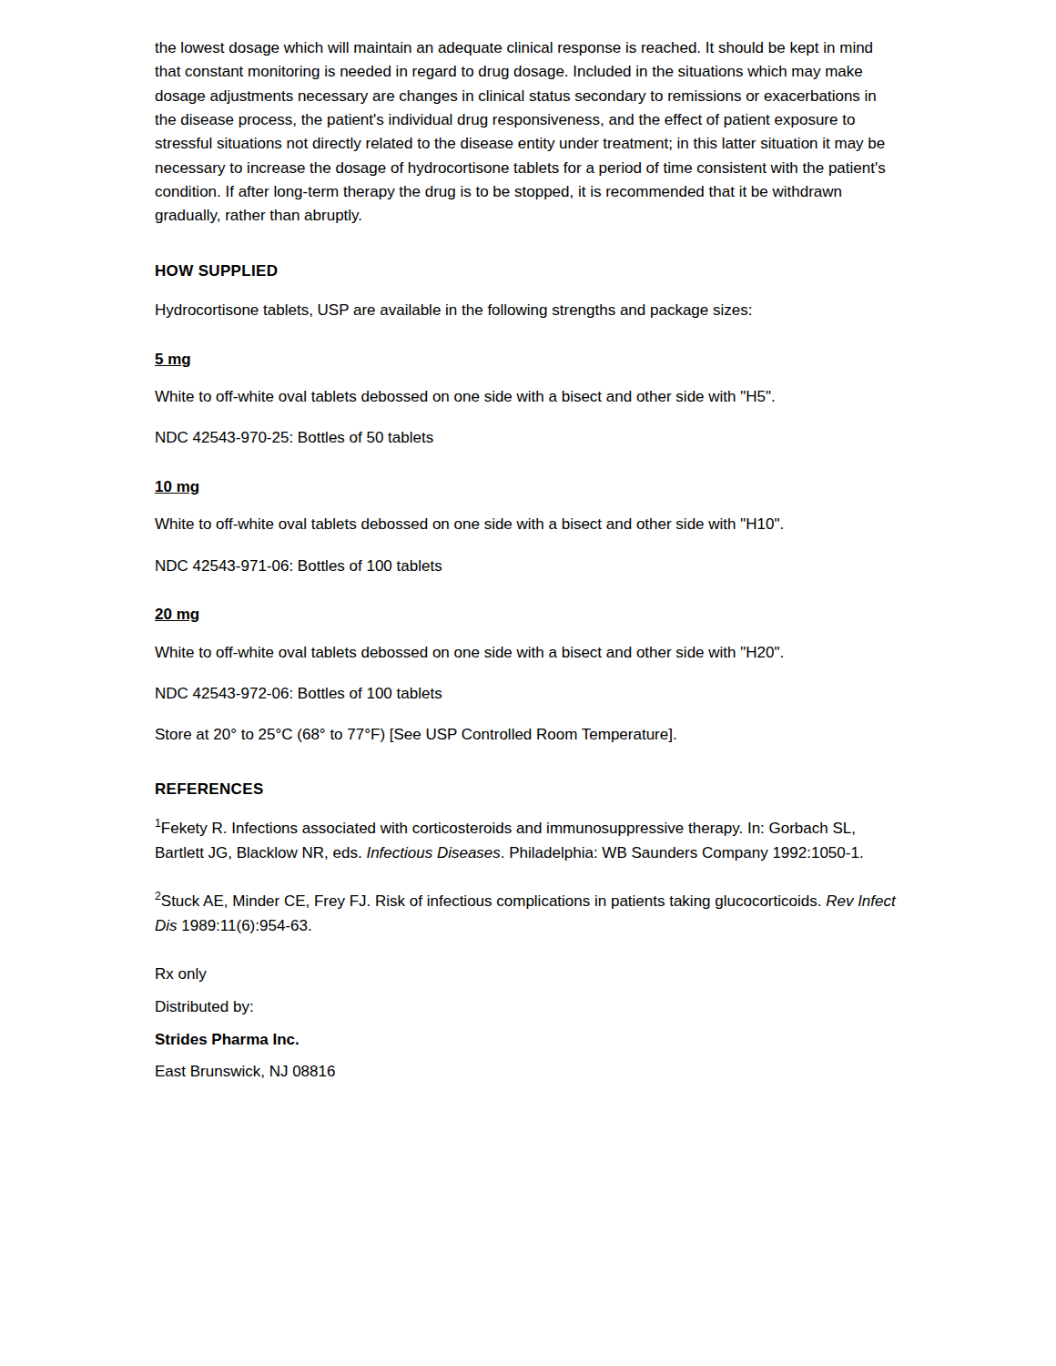the lowest dosage which will maintain an adequate clinical response is reached. It should be kept in mind that constant monitoring is needed in regard to drug dosage. Included in the situations which may make dosage adjustments necessary are changes in clinical status secondary to remissions or exacerbations in the disease process, the patient's individual drug responsiveness, and the effect of patient exposure to stressful situations not directly related to the disease entity under treatment; in this latter situation it may be necessary to increase the dosage of hydrocortisone tablets for a period of time consistent with the patient's condition. If after long-term therapy the drug is to be stopped, it is recommended that it be withdrawn gradually, rather than abruptly.
HOW SUPPLIED
Hydrocortisone tablets, USP are available in the following strengths and package sizes:
5 mg
White to off-white oval tablets debossed on one side with a bisect and other side with "H5".
NDC 42543-970-25: Bottles of 50 tablets
10 mg
White to off-white oval tablets debossed on one side with a bisect and other side with "H10".
NDC 42543-971-06: Bottles of 100 tablets
20 mg
White to off-white oval tablets debossed on one side with a bisect and other side with "H20".
NDC 42543-972-06: Bottles of 100 tablets
Store at 20° to 25°C (68° to 77°F) [See USP Controlled Room Temperature].
REFERENCES
1Fekety R. Infections associated with corticosteroids and immunosuppressive therapy. In: Gorbach SL, Bartlett JG, Blacklow NR, eds. Infectious Diseases. Philadelphia: WB Saunders Company 1992:1050-1.
2Stuck AE, Minder CE, Frey FJ. Risk of infectious complications in patients taking glucocorticoids. Rev Infect Dis 1989:11(6):954-63.
Rx only
Distributed by:
Strides Pharma Inc.
East Brunswick, NJ 08816